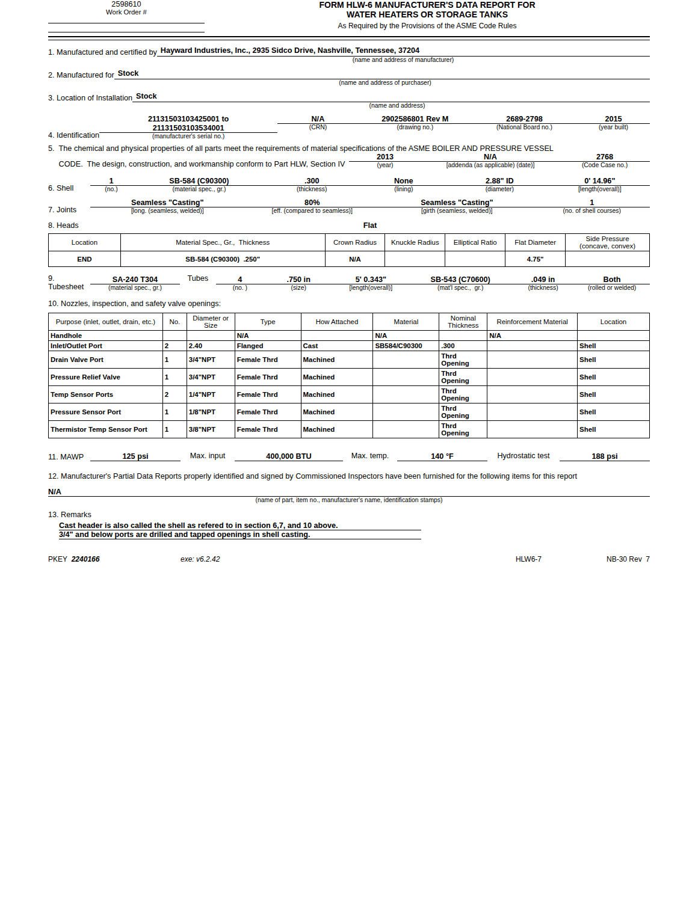2598610
Work Order #
FORM HLW-6 MANUFACTURER'S DATA REPORT FOR
WATER HEATERS OR STORAGE TANKS
As Required by the Provisions of the ASME Code Rules
1. Manufactured and certified by
Hayward Industries, Inc., 2935 Sidco Drive, Nashville, Tennessee, 37204
(name and address of manufacturer)
2. Manufactured for
Stock
(name and address of purchaser)
3. Location of Installation
Stock
(name and address)
4. Identification
21131503103425001 to
21131503103534001
(manufacturer's serial no.)
N/A
(CRN)
2902586801 Rev M
(drawing no.)
2689-2798
(National Board no.)
2015
(year built)
5. The chemical and physical properties of all parts meet the requirements of material specifications of the ASME BOILER AND PRESSURE VESSEL
CODE. The design, construction, and workmanship conform to Part HLW, Section IV
2013
(year)
N/A
[addenda (as applicable) (date)]
2768
(Code Case no.)
6. Shell
1
(no.)
SB-584 (C90300)
(material spec., gr.)
.300
(thickness)
None
(lining)
2.88" ID
(diameter)
0' 14.96"
[length(overall)]
7. Joints
Seamless "Casting"
[long. (seamless, welded)]
80%
[eff. (compared to seamless)]
Seamless "Casting"
[girth (seamless, welded)]
1
(no. of shell courses)
8. Heads
Flat
| Location | Material Spec., Gr., Thickness | Crown Radius | Knuckle Radius | Elliptical Ratio | Flat Diameter | Side Pressure (concave, convex) |
| --- | --- | --- | --- | --- | --- | --- |
| END | SB-584 (C90300) .250" | N/A | | | 4.75" | |
9. Tubesheet
SA-240 T304
(material spec., gr.)
Tubes
4
(no. )
.750 in
(size)
5' 0.343"
[length(overall)]
SB-543 (C70600)
(mat'l spec., gr.)
.049 in
(thickness)
Both
(rolled or welded)
10. Nozzles, inspection, and safety valve openings:
| Purpose (inlet, outlet, drain, etc.) | No. | Diameter or Size | Type | How Attached | Material | Nominal Thickness | Reinforcement Material | Location |
| --- | --- | --- | --- | --- | --- | --- | --- | --- |
| Handhole | | | N/A | | N/A | | N/A | |
| Inlet/Outlet Port | 2 | 2.40 | Flanged | Cast | SB584/C90300 | .300 | | Shell |
| Drain Valve Port | 1 | 3/4"NPT | Female Thrd | Machined | | Thrd Opening | | Shell |
| Pressure Relief Valve | 1 | 3/4"NPT | Female Thrd | Machined | | Thrd Opening | | Shell |
| Temp Sensor Ports | 2 | 1/4"NPT | Female Thrd | Machined | | Thrd Opening | | Shell |
| Pressure Sensor Port | 1 | 1/8"NPT | Female Thrd | Machined | | Thrd Opening | | Shell |
| Thermistor Temp Sensor Port | 1 | 3/8"NPT | Female Thrd | Machined | | Thrd Opening | | Shell |
11. MAWP
125 psi
Max. input
400,000 BTU
Max. temp.
140 °F
Hydrostatic test
188 psi
12. Manufacturer's Partial Data Reports properly identified and signed by Commissioned Inspectors have been furnished for the following items for this report
N/A
(name of part, item no., manufacturer's name, identification stamps)
13. Remarks
Cast header is also called the shell as refered to in section 6,7, and 10 above.
3/4" and below ports are drilled and tapped openings in shell casting.
PKEY 2240166
exe: v6.2.42
HLW6-7
NB-30 Rev 7